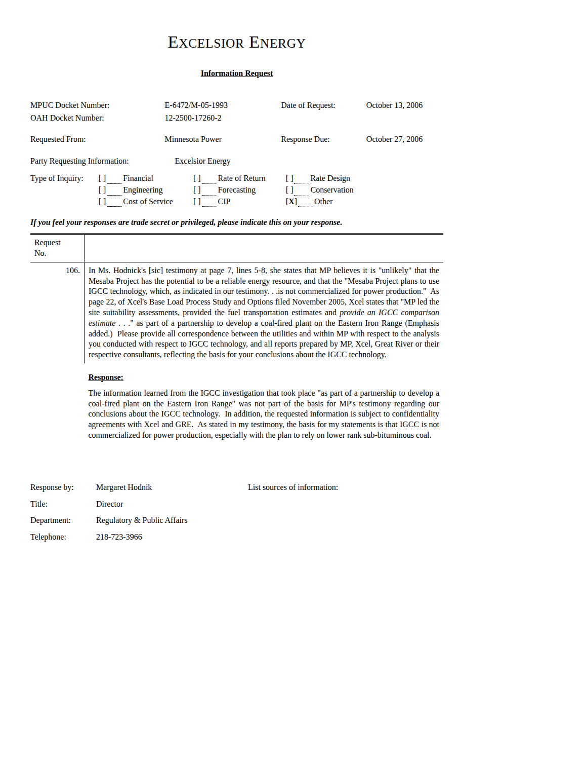EXCELSIOR ENERGY
Information Request
| MPUC Docket Number: | E-6472/M-05-1993 | Date of Request: | October 13, 2006 |
| OAH Docket Number: | 12-2500-17260-2 | | |
| Requested From: | Minnesota Power | Response Due: | October 27, 2006 |
| Party Requesting Information: | Excelsior Energy |
| Type of Inquiry: | [ ] Financial | [ ] Rate of Return | [ ] Rate Design |
| | [ ] Engineering | [ ] Forecasting | [ ] Conservation |
| | [ ] Cost of Service | [ ] CIP | [ X ] Other |
If you feel your responses are trade secret or privileged, please indicate this on your response.
| Request No. | |
| 106. | In Ms. Hodnick's [sic] testimony at page 7, lines 5-8, she states that MP believes it is "unlikely" that the Mesaba Project has the potential to be a reliable energy resource, and that the "Mesaba Project plans to use IGCC technology, which, as indicated in our testimony. . .is not commercialized for power production." As page 22, of Xcel's Base Load Process Study and Options filed November 2005, Xcel states that "MP led the site suitability assessments, provided the fuel transportation estimates and provide an IGCC comparison estimate . . ." as part of a partnership to develop a coal-fired plant on the Eastern Iron Range (Emphasis added.) Please provide all correspondence between the utilities and within MP with respect to the analysis you conducted with respect to IGCC technology, and all reports prepared by MP, Xcel, Great River or their respective consultants, reflecting the basis for your conclusions about the IGCC technology. |
| | Response: The information learned from the IGCC investigation that took place "as part of a partnership to develop a coal-fired plant on the Eastern Iron Range" was not part of the basis for MP's testimony regarding our conclusions about the IGCC technology. In addition, the requested information is subject to confidentiality agreements with Xcel and GRE. As stated in my testimony, the basis for my statements is that IGCC is not commercialized for power production, especially with the plan to rely on lower rank sub-bituminous coal. |
| Response by: | Margaret Hodnik | List sources of information: |
| Title: | Director | |
| Department: | Regulatory & Public Affairs | |
| Telephone: | 218-723-3966 | |